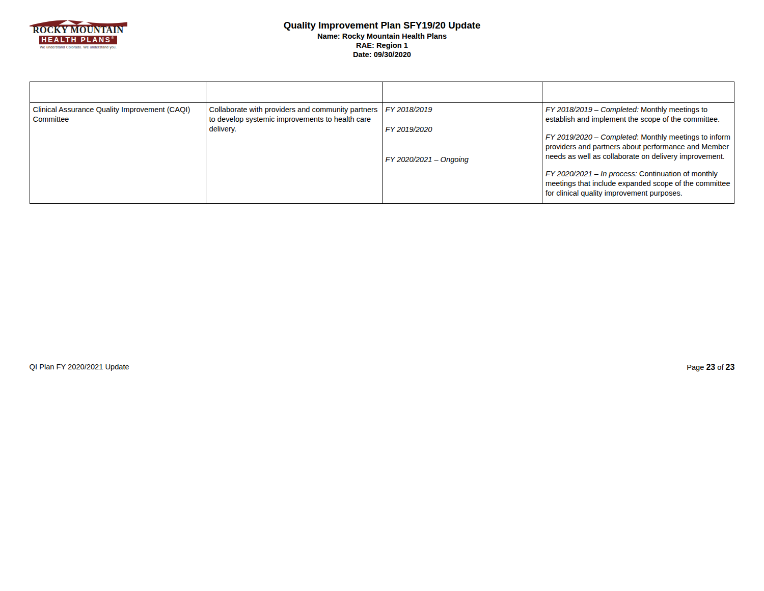ROCKY MOUNTAIN
HEALTH PLANS®
We understand Colorado. We understand you.
Quality Improvement Plan SFY19/20 Update
Name: Rocky Mountain Health Plans
RAE: Region 1
Date: 09/30/2020
| Clinical Assurance Quality Improvement (CAQI) Committee | Collaborate with providers and community partners to develop systemic improvements to health care delivery. | FY 2018/2019 FY 2019/2020 FY 2020/2021 – Ongoing | FY 2018/2019 – Completed: Monthly meetings to establish and implement the scope of the committee. FY 2019/2020 – Completed : Monthly meetings to inform providers and partners about performance and Member needs as well as collaborate on delivery improvement. FY 2020/2021 – In process: Continuation of monthly meetings that include expanded scope of the committee for clinical quality improvement purposes. |
QI Plan FY 2020/2021 Update
Page 23 of 23